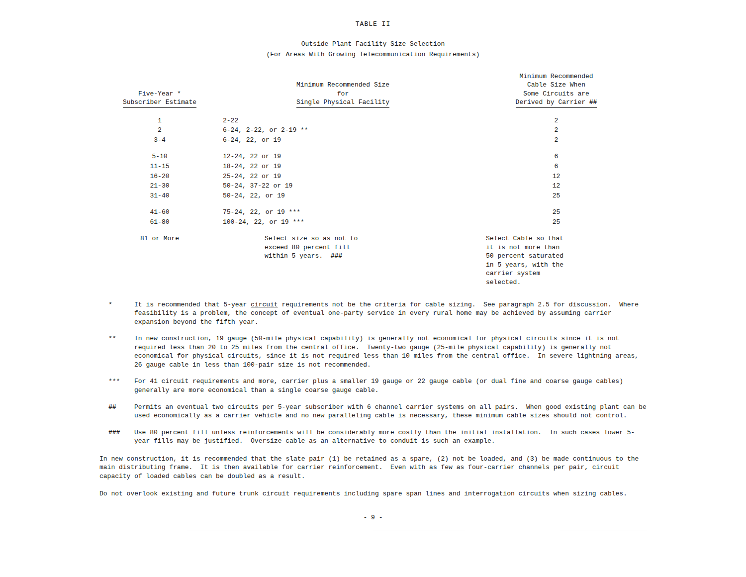TABLE II
Outside Plant Facility Size Selection
(For Areas With Growing Telecommunication Requirements)
| Five-Year * Subscriber Estimate | Minimum Recommended Size for Single Physical Facility | Minimum Recommended Cable Size When Some Circuits are Derived by Carrier ## |
| --- | --- | --- |
| 1 | 2-22 | 2 |
| 2 | 6-24, 2-22, or 2-19 ** | 2 |
| 3-4 | 6-24, 22, or 19 | 2 |
| 5-10 | 12-24, 22 or 19 | 6 |
| 11-15 | 18-24, 22 or 19 | 6 |
| 16-20 | 25-24, 22 or 19 | 12 |
| 21-30 | 50-24, 37-22 or 19 | 12 |
| 31-40 | 50-24, 22, or 19 | 25 |
| 41-60 | 75-24, 22, or 19 *** | 25 |
| 61-80 | 100-24, 22, or 19 *** | 25 |
| 81 or More | Select size so as not to exceed 80 percent fill within 5 years. ### | Select Cable so that it is not more than 50 percent saturated in 5 years, with the carrier system selected. |
*
It is recommended that 5-year circuit requirements not be the criteria for cable sizing. See paragraph 2.5 for discussion. Where feasibility is a problem, the concept of eventual one-party service in every rural home may be achieved by assuming carrier expansion beyond the fifth year.
**
In new construction, 19 gauge (50-mile physical capability) is generally not economical for physical circuits since it is not required less than 20 to 25 miles from the central office. Twenty-two gauge (25-mile physical capability) is generally not economical for physical circuits, since it is not required less than 10 miles from the central office. In severe lightning areas, 26 gauge cable in less than 100-pair size is not recommended.
***
For 41 circuit requirements and more, carrier plus a smaller 19 gauge or 22 gauge cable (or dual fine and coarse gauge cables) generally are more economical than a single coarse gauge cable.
##
Permits an eventual two circuits per 5-year subscriber with 6 channel carrier systems on all pairs. When good existing plant can be used economically as a carrier vehicle and no new paralleling cable is necessary, these minimum cable sizes should not control.
###
Use 80 percent fill unless reinforcements will be considerably more costly than the initial installation. In such cases lower 5-year fills may be justified. Oversize cable as an alternative to conduit is such an example.
In new construction, it is recommended that the slate pair (1) be retained as a spare, (2) not be loaded, and (3) be made continuous to the main distributing frame. It is then available for carrier reinforcement. Even with as few as four-carrier channels per pair, circuit capacity of loaded cables can be doubled as a result.
Do not overlook existing and future trunk circuit requirements including spare span lines and interrogation circuits when sizing cables.
- 9 -